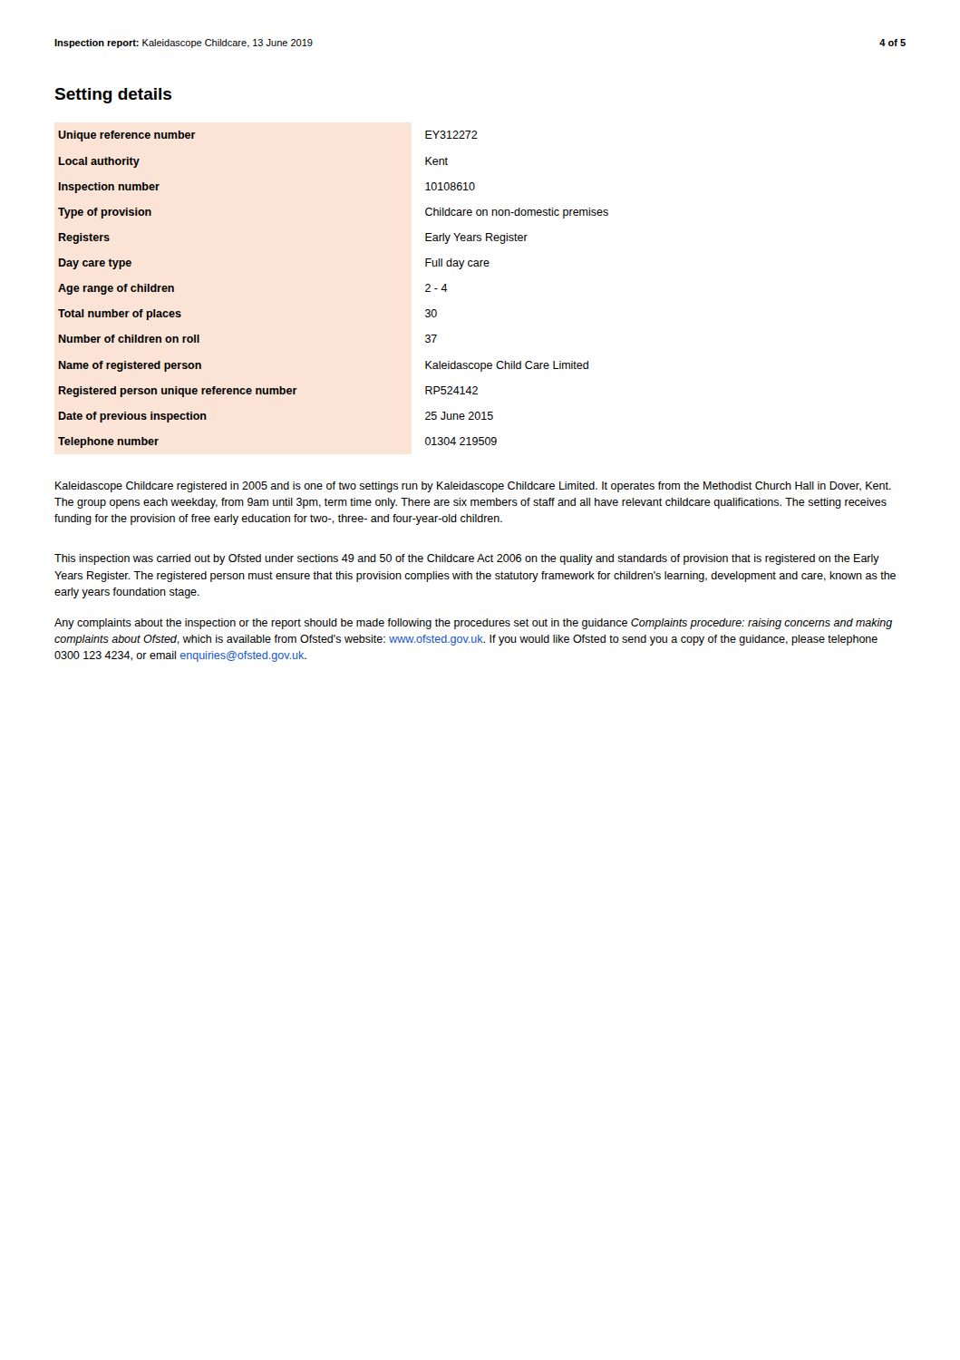Inspection report: Kaleidascope Childcare, 13 June 2019
4 of 5
Setting details
| Unique reference number | EY312272 |
| Local authority | Kent |
| Inspection number | 10108610 |
| Type of provision | Childcare on non-domestic premises |
| Registers | Early Years Register |
| Day care type | Full day care |
| Age range of children | 2 - 4 |
| Total number of places | 30 |
| Number of children on roll | 37 |
| Name of registered person | Kaleidascope Child Care Limited |
| Registered person unique reference number | RP524142 |
| Date of previous inspection | 25 June 2015 |
| Telephone number | 01304 219509 |
Kaleidascope Childcare registered in 2005 and is one of two settings run by Kaleidascope Childcare Limited. It operates from the Methodist Church Hall in Dover, Kent. The group opens each weekday, from 9am until 3pm, term time only. There are six members of staff and all have relevant childcare qualifications. The setting receives funding for the provision of free early education for two-, three- and four-year-old children.
This inspection was carried out by Ofsted under sections 49 and 50 of the Childcare Act 2006 on the quality and standards of provision that is registered on the Early Years Register. The registered person must ensure that this provision complies with the statutory framework for children's learning, development and care, known as the early years foundation stage.
Any complaints about the inspection or the report should be made following the procedures set out in the guidance Complaints procedure: raising concerns and making complaints about Ofsted, which is available from Ofsted's website: www.ofsted.gov.uk. If you would like Ofsted to send you a copy of the guidance, please telephone 0300 123 4234, or email enquiries@ofsted.gov.uk.